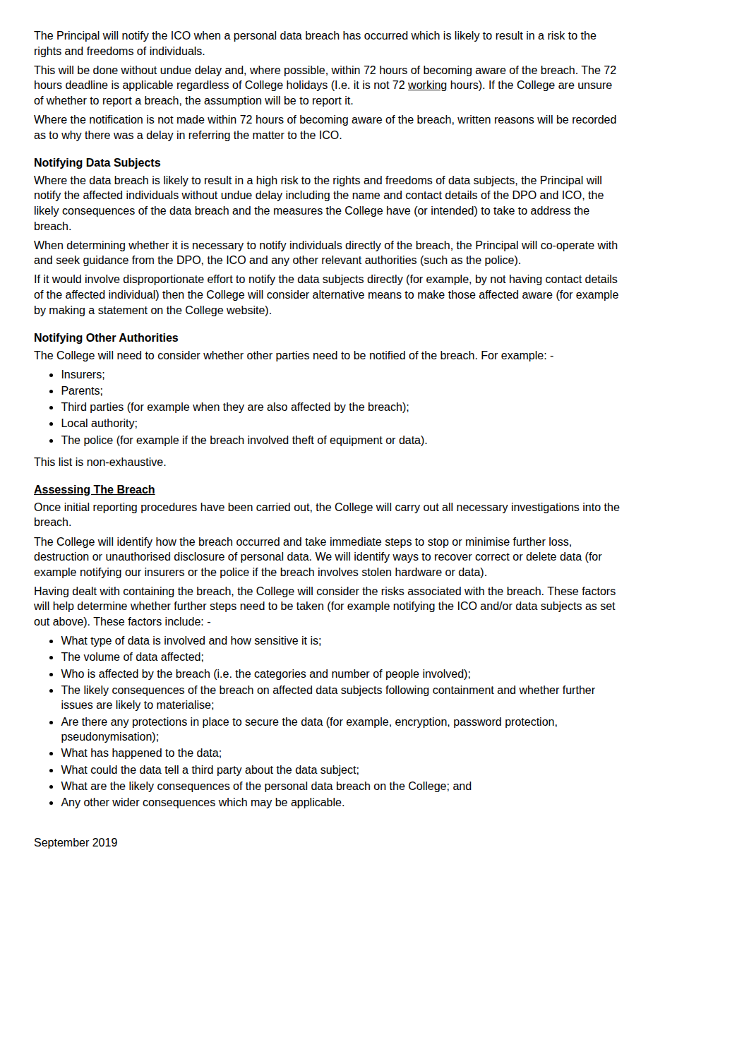The Principal will notify the ICO when a personal data breach has occurred which is likely to result in a risk to the rights and freedoms of individuals.
This will be done without undue delay and, where possible, within 72 hours of becoming aware of the breach. The 72 hours deadline is applicable regardless of College holidays (I.e. it is not 72 working hours). If the College are unsure of whether to report a breach, the assumption will be to report it.
Where the notification is not made within 72 hours of becoming aware of the breach, written reasons will be recorded as to why there was a delay in referring the matter to the ICO.
Notifying Data Subjects
Where the data breach is likely to result in a high risk to the rights and freedoms of data subjects, the Principal will notify the affected individuals without undue delay including the name and contact details of the DPO and ICO, the likely consequences of the data breach and the measures the College have (or intended) to take to address the breach.
When determining whether it is necessary to notify individuals directly of the breach, the Principal will co-operate with and seek guidance from the DPO, the ICO and any other relevant authorities (such as the police).
If it would involve disproportionate effort to notify the data subjects directly (for example, by not having contact details of the affected individual) then the College will consider alternative means to make those affected aware (for example by making a statement on the College website).
Notifying Other Authorities
The College will need to consider whether other parties need to be notified of the breach. For example: -
Insurers;
Parents;
Third parties (for example when they are also affected by the breach);
Local authority;
The police (for example if the breach involved theft of equipment or data).
This list is non-exhaustive.
Assessing The Breach
Once initial reporting procedures have been carried out, the College will carry out all necessary investigations into the breach.
The College will identify how the breach occurred and take immediate steps to stop or minimise further loss, destruction or unauthorised disclosure of personal data. We will identify ways to recover correct or delete data (for example notifying our insurers or the police if the breach involves stolen hardware or data).
Having dealt with containing the breach, the College will consider the risks associated with the breach. These factors will help determine whether further steps need to be taken (for example notifying the ICO and/or data subjects as set out above). These factors include: -
What type of data is involved and how sensitive it is;
The volume of data affected;
Who is affected by the breach (i.e. the categories and number of people involved);
The likely consequences of the breach on affected data subjects following containment and whether further issues are likely to materialise;
Are there any protections in place to secure the data (for example, encryption, password protection, pseudonymisation);
What has happened to the data;
What could the data tell a third party about the data subject;
What are the likely consequences of the personal data breach on the College; and
Any other wider consequences which may be applicable.
September 2019